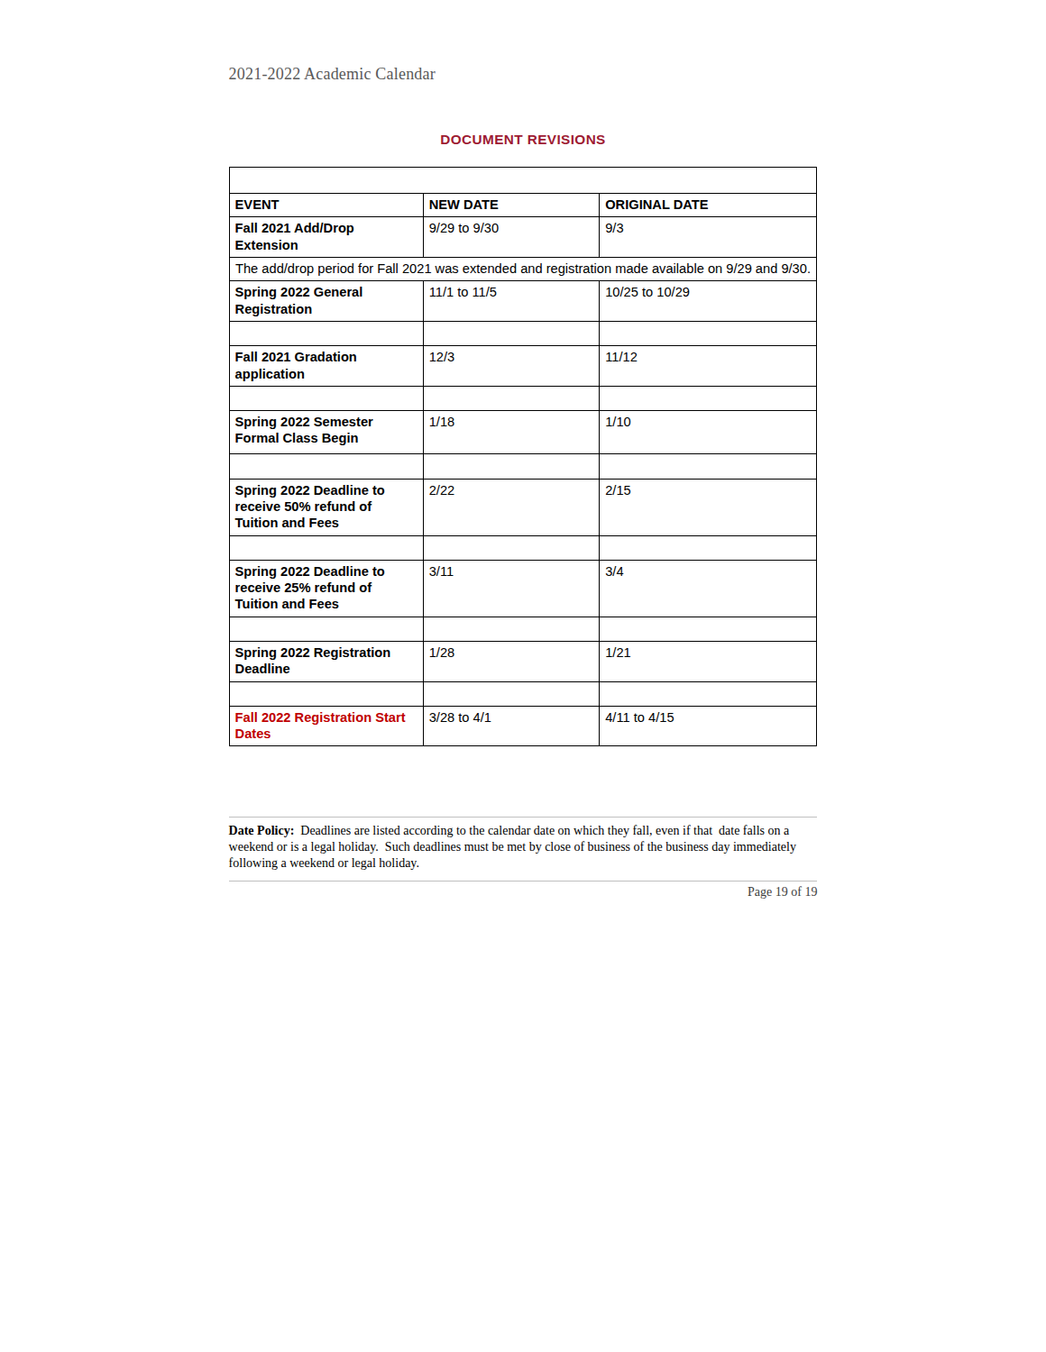2021-2022 Academic Calendar
DOCUMENT REVISIONS
| EVENT | NEW DATE | ORIGINAL DATE |
| Fall 2021 Add/Drop Extension | 9/29 to 9/30 | 9/3 |
| The add/drop period for Fall 2021 was extended and registration made available on 9/29 and 9/30. |
| Spring 2022 General Registration | 11/1 to 11/5 | 10/25 to 10/29 |
| Fall 2021 Gradation application | 12/3 | 11/12 |
| Spring 2022 Semester Formal Class Begin | 1/18 | 1/10 |
| Spring 2022 Deadline to receive 50% refund of Tuition and Fees | 2/22 | 2/15 |
| Spring 2022 Deadline to receive 25% refund of Tuition and Fees | 3/11 | 3/4 |
| Spring 2022 Registration Deadline | 1/28 | 1/21 |
| Fall 2022 Registration Start Dates | 3/28 to 4/1 | 4/11 to 4/15 |
Date Policy: Deadlines are listed according to the calendar date on which they fall, even if that date falls on a weekend or is a legal holiday. Such deadlines must be met by close of business of the business day immediately following a weekend or legal holiday.
Page 19 of 19